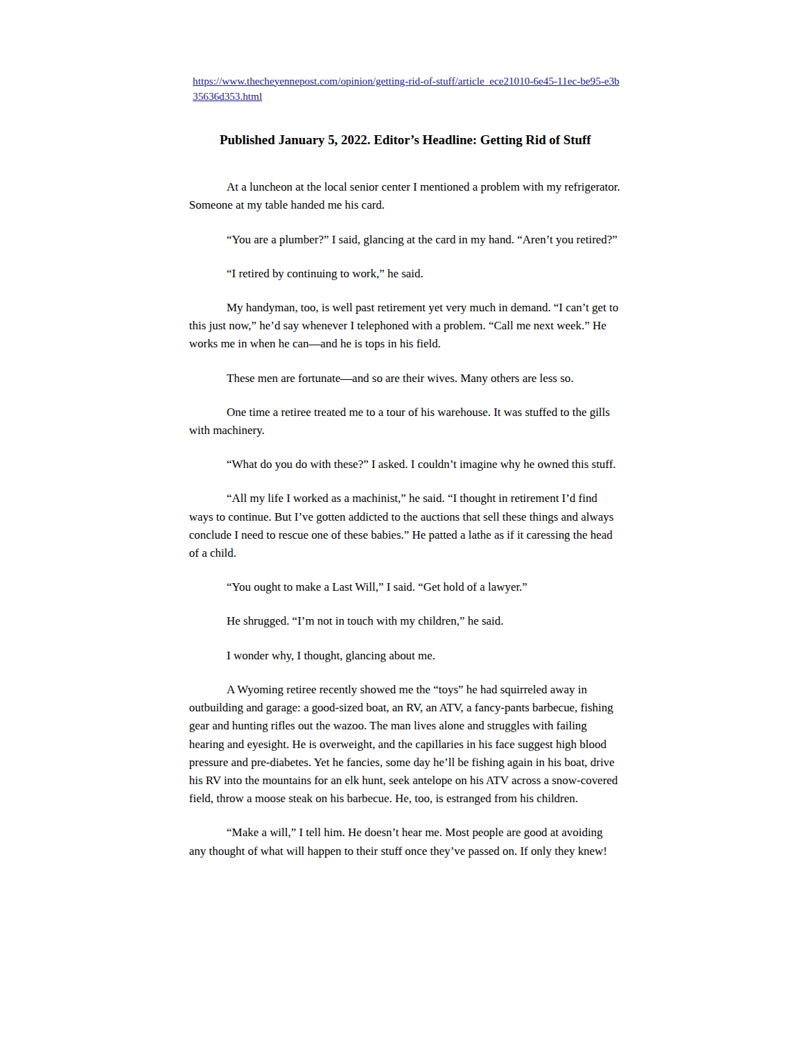https://www.thecheyennepost.com/opinion/getting-rid-of-stuff/article_ece21010-6e45-11ec-be95-e3b35636d353.html
Published January 5, 2022. Editor’s Headline: Getting Rid of Stuff
At a luncheon at the local senior center I mentioned a problem with my refrigerator. Someone at my table handed me his card.
“You are a plumber?” I said, glancing at the card in my hand. “Aren’t you retired?”
“I retired by continuing to work,” he said.
My handyman, too, is well past retirement yet very much in demand. “I can’t get to this just now,” he’d say whenever I telephoned with a problem. “Call me next week.” He works me in when he can—and he is tops in his field.
These men are fortunate—and so are their wives. Many others are less so.
One time a retiree treated me to a tour of his warehouse. It was stuffed to the gills with machinery.
“What do you do with these?” I asked. I couldn’t imagine why he owned this stuff.
“All my life I worked as a machinist,” he said. “I thought in retirement I’d find ways to continue. But I’ve gotten addicted to the auctions that sell these things and always conclude I need to rescue one of these babies.” He patted a lathe as if it caressing the head of a child.
“You ought to make a Last Will,” I said. “Get hold of a lawyer.”
He shrugged. “I’m not in touch with my children,” he said.
I wonder why, I thought, glancing about me.
A Wyoming retiree recently showed me the “toys” he had squirreled away in outbuilding and garage: a good-sized boat, an RV, an ATV, a fancy-pants barbecue, fishing gear and hunting rifles out the wazoo. The man lives alone and struggles with failing hearing and eyesight. He is overweight, and the capillaries in his face suggest high blood pressure and pre-diabetes. Yet he fancies, some day he’ll be fishing again in his boat, drive his RV into the mountains for an elk hunt, seek antelope on his ATV across a snow-covered field, throw a moose steak on his barbecue. He, too, is estranged from his children.
“Make a will,” I tell him. He doesn’t hear me. Most people are good at avoiding any thought of what will happen to their stuff once they’ve passed on. If only they knew!